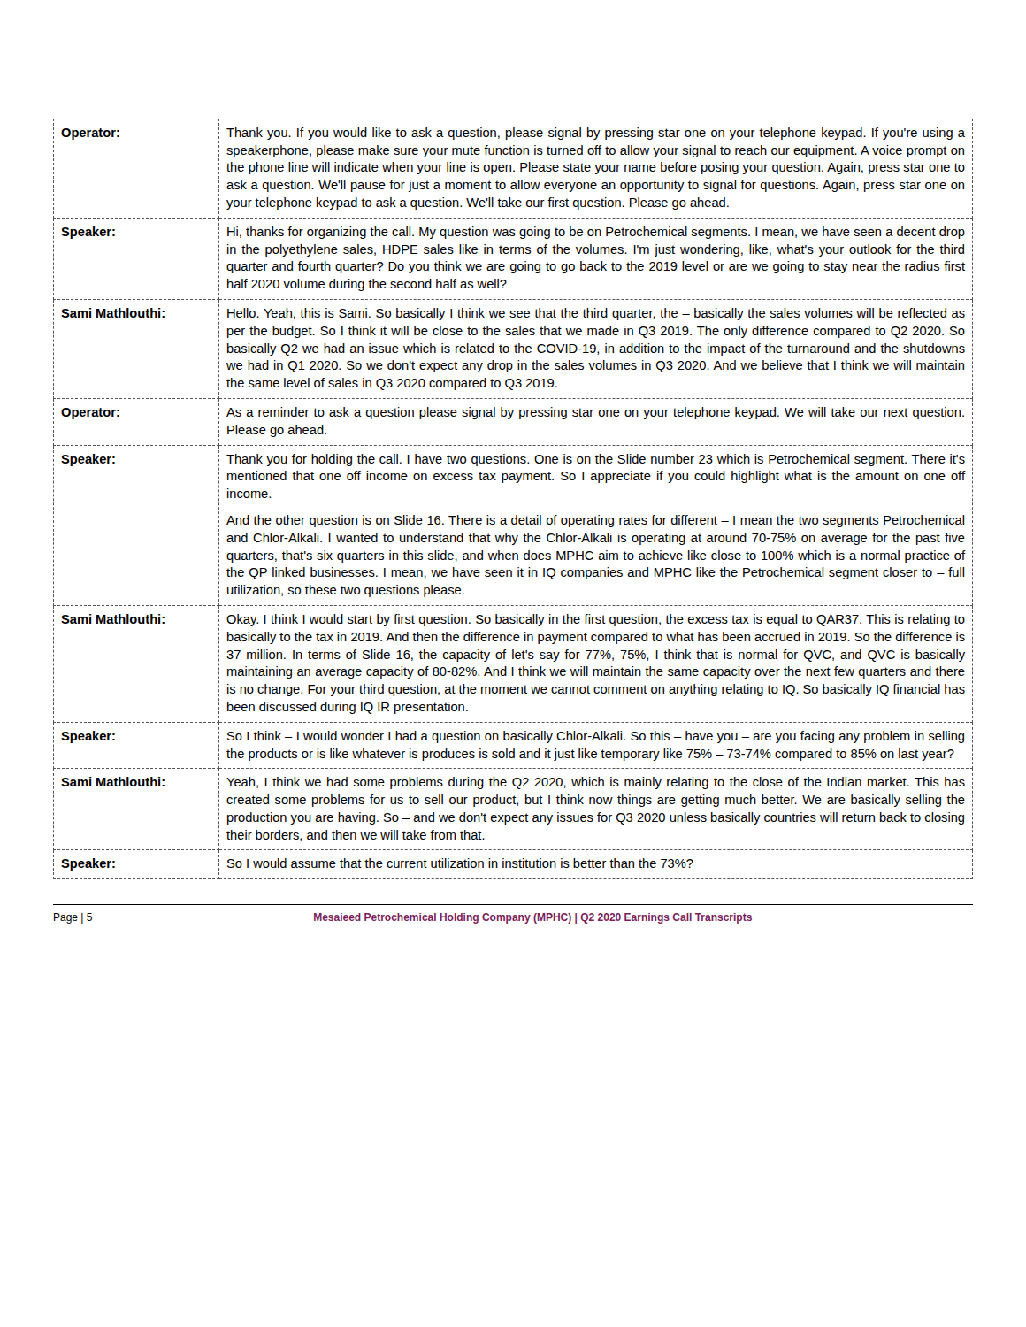| Operator: | Thank you. If you would like to ask a question, please signal by pressing star one on your telephone keypad. If you're using a speakerphone, please make sure your mute function is turned off to allow your signal to reach our equipment. A voice prompt on the phone line will indicate when your line is open. Please state your name before posing your question. Again, press star one to ask a question. We'll pause for just a moment to allow everyone an opportunity to signal for questions. Again, press star one on your telephone keypad to ask a question. We'll take our first question. Please go ahead. |
| Speaker: | Hi, thanks for organizing the call. My question was going to be on Petrochemical segments. I mean, we have seen a decent drop in the polyethylene sales, HDPE sales like in terms of the volumes. I'm just wondering, like, what's your outlook for the third quarter and fourth quarter? Do you think we are going to go back to the 2019 level or are we going to stay near the radius first half 2020 volume during the second half as well? |
| Sami Mathlouthi: | Hello. Yeah, this is Sami. So basically I think we see that the third quarter, the – basically the sales volumes will be reflected as per the budget. So I think it will be close to the sales that we made in Q3 2019. The only difference compared to Q2 2020. So basically Q2 we had an issue which is related to the COVID-19, in addition to the impact of the turnaround and the shutdowns we had in Q1 2020. So we don't expect any drop in the sales volumes in Q3 2020. And we believe that I think we will maintain the same level of sales in Q3 2020 compared to Q3 2019. |
| Operator: | As a reminder to ask a question please signal by pressing star one on your telephone keypad. We will take our next question. Please go ahead. |
| Speaker: | Thank you for holding the call. I have two questions. One is on the Slide number 23 which is Petrochemical segment. There it's mentioned that one off income on excess tax payment. So I appreciate if you could highlight what is the amount on one off income. And the other question is on Slide 16. There is a detail of operating rates for different – I mean the two segments Petrochemical and Chlor-Alkali. I wanted to understand that why the Chlor-Alkali is operating at around 70-75% on average for the past five quarters, that's six quarters in this slide, and when does MPHC aim to achieve like close to 100% which is a normal practice of the QP linked businesses. I mean, we have seen it in IQ companies and MPHC like the Petrochemical segment closer to – full utilization, so these two questions please. |
| Sami Mathlouthi: | Okay. I think I would start by first question. So basically in the first question, the excess tax is equal to QAR37. This is relating to basically to the tax in 2019. And then the difference in payment compared to what has been accrued in 2019. So the difference is 37 million. In terms of Slide 16, the capacity of let's say for 77%, 75%, I think that is normal for QVC, and QVC is basically maintaining an average capacity of 80-82%. And I think we will maintain the same capacity over the next few quarters and there is no change. For your third question, at the moment we cannot comment on anything relating to IQ. So basically IQ financial has been discussed during IQ IR presentation. |
| Speaker: | So I think – I would wonder I had a question on basically Chlor-Alkali. So this – have you – are you facing any problem in selling the products or is like whatever is produces is sold and it just like temporary like 75% – 73-74% compared to 85% on last year? |
| Sami Mathlouthi: | Yeah, I think we had some problems during the Q2 2020, which is mainly relating to the close of the Indian market. This has created some problems for us to sell our product, but I think now things are getting much better. We are basically selling the production you are having. So – and we don't expect any issues for Q3 2020 unless basically countries will return back to closing their borders, and then we will take from that. |
| Speaker: | So I would assume that the current utilization in institution is better than the 73%? |
Page | 5 Mesaieed Petrochemical Holding Company (MPHC) | Q2 2020 Earnings Call Transcripts